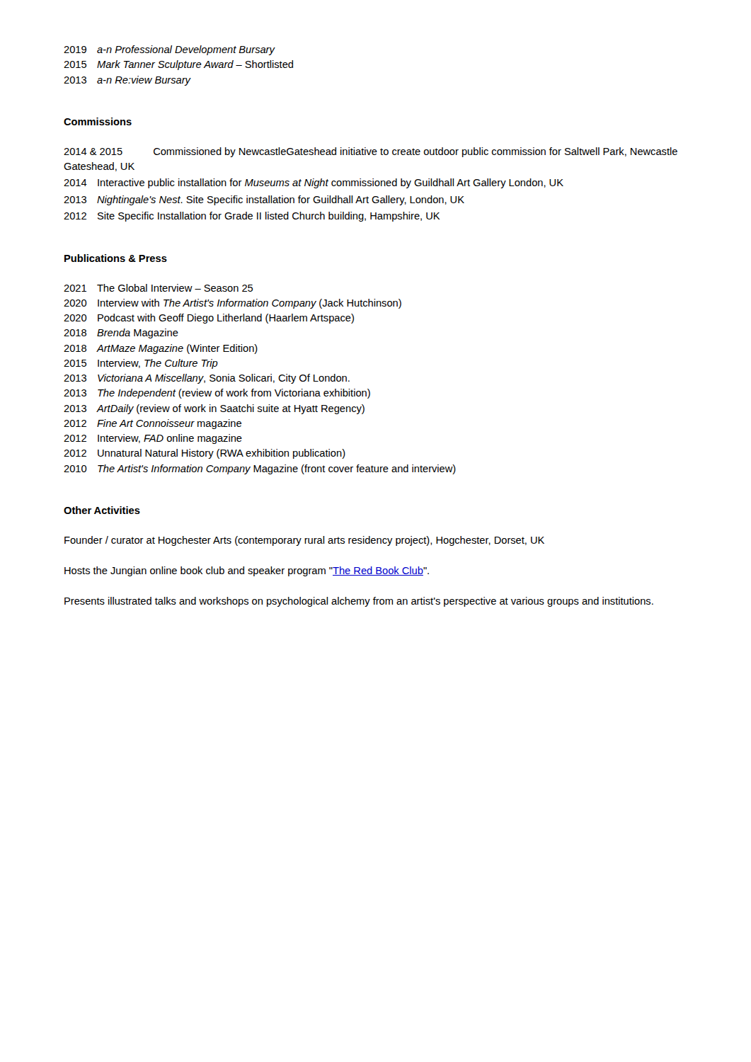2019 a-n Professional Development Bursary
2015 Mark Tanner Sculpture Award – Shortlisted
2013 a-n Re:view Bursary
Commissions
2014 & 2015 Commissioned by NewcastleGateshead initiative to create outdoor public commission for Saltwell Park, Newcastle Gateshead, UK
2014 Interactive public installation for Museums at Night commissioned by Guildhall Art Gallery London, UK
2013 Nightingale's Nest. Site Specific installation for Guildhall Art Gallery, London, UK
2012 Site Specific Installation for Grade II listed Church building, Hampshire, UK
Publications & Press
2021 The Global Interview – Season 25
2020 Interview with The Artist's Information Company (Jack Hutchinson)
2020 Podcast with Geoff Diego Litherland (Haarlem Artspace)
2018 Brenda Magazine
2018 ArtMaze Magazine (Winter Edition)
2015 Interview, The Culture Trip
2013 Victoriana A Miscellany, Sonia Solicari, City Of London.
2013 The Independent (review of work from Victoriana exhibition)
2013 ArtDaily (review of work in Saatchi suite at Hyatt Regency)
2012 Fine Art Connoisseur magazine
2012 Interview, FAD online magazine
2012 Unnatural Natural History (RWA exhibition publication)
2010 The Artist's Information Company Magazine (front cover feature and interview)
Other Activities
Founder / curator at Hogchester Arts (contemporary rural arts residency project), Hogchester, Dorset, UK
Hosts the Jungian online book club and speaker program "The Red Book Club".
Presents illustrated talks and workshops on psychological alchemy from an artist's perspective at various groups and institutions.